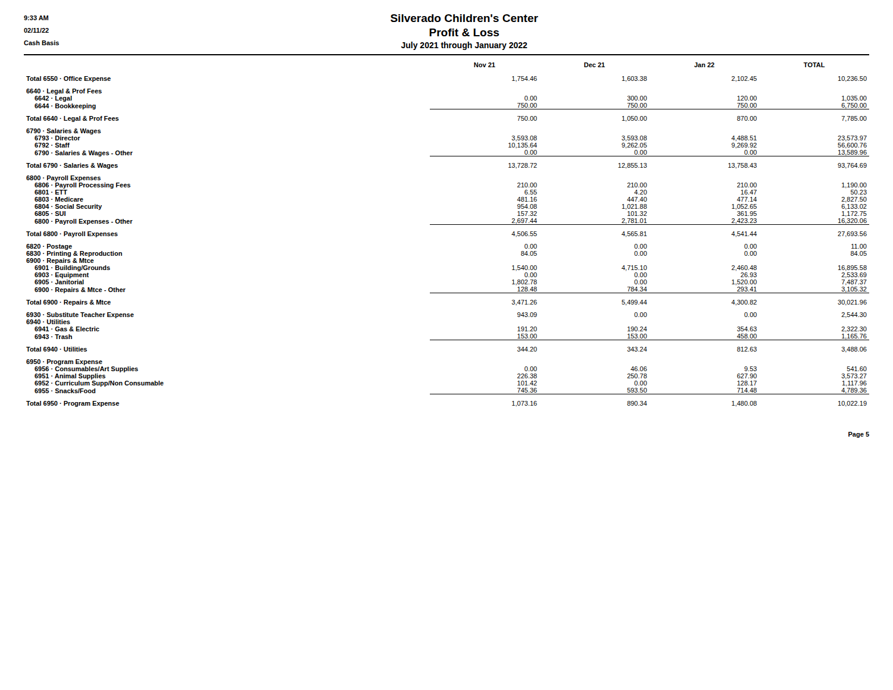9:33 AM
02/11/22
Cash Basis
Silverado Children's Center
Profit & Loss
July 2021 through January 2022
| | Nov 21 | Dec 21 | Jan 22 | TOTAL |
| --- | --- | --- | --- | --- |
| Total 6550 · Office Expense | 1,754.46 | 1,603.38 | 2,102.45 | 10,236.50 |
| 6640 · Legal & Prof Fees | | | | |
| 6642 · Legal | 0.00 | 300.00 | 120.00 | 1,035.00 |
| 6644 · Bookkeeping | 750.00 | 750.00 | 750.00 | 6,750.00 |
| Total 6640 · Legal & Prof Fees | 750.00 | 1,050.00 | 870.00 | 7,785.00 |
| 6790 · Salaries & Wages | | | | |
| 6793 · Director | 3,593.08 | 3,593.08 | 4,488.51 | 23,573.97 |
| 6792 · Staff | 10,135.64 | 9,262.05 | 9,269.92 | 56,600.76 |
| 6790 · Salaries & Wages - Other | 0.00 | 0.00 | 0.00 | 13,589.96 |
| Total 6790 · Salaries & Wages | 13,728.72 | 12,855.13 | 13,758.43 | 93,764.69 |
| 6800 · Payroll Expenses | | | | |
| 6806 · Payroll Processing Fees | 210.00 | 210.00 | 210.00 | 1,190.00 |
| 6801 · ETT | 6.55 | 4.20 | 16.47 | 50.23 |
| 6803 · Medicare | 481.16 | 447.40 | 477.14 | 2,827.50 |
| 6804 · Social Security | 954.08 | 1,021.88 | 1,052.65 | 6,133.02 |
| 6805 · SUI | 157.32 | 101.32 | 361.95 | 1,172.75 |
| 6800 · Payroll Expenses - Other | 2,697.44 | 2,781.01 | 2,423.23 | 16,320.06 |
| Total 6800 · Payroll Expenses | 4,506.55 | 4,565.81 | 4,541.44 | 27,693.56 |
| 6820 · Postage | 0.00 | 0.00 | 0.00 | 11.00 |
| 6830 · Printing & Reproduction | 84.05 | 0.00 | 0.00 | 84.05 |
| 6900 · Repairs & Mtce | | | | |
| 6901 · Building/Grounds | 1,540.00 | 4,715.10 | 2,460.48 | 16,895.58 |
| 6903 · Equipment | 0.00 | 0.00 | 26.93 | 2,533.69 |
| 6905 · Janitorial | 1,802.78 | 0.00 | 1,520.00 | 7,487.37 |
| 6900 · Repairs & Mtce - Other | 128.48 | 784.34 | 293.41 | 3,105.32 |
| Total 6900 · Repairs & Mtce | 3,471.26 | 5,499.44 | 4,300.82 | 30,021.96 |
| 6930 · Substitute Teacher Expense | 943.09 | 0.00 | 0.00 | 2,544.30 |
| 6940 · Utilities | | | | |
| 6941 · Gas & Electric | 191.20 | 190.24 | 354.63 | 2,322.30 |
| 6943 · Trash | 153.00 | 153.00 | 458.00 | 1,165.76 |
| Total 6940 · Utilities | 344.20 | 343.24 | 812.63 | 3,488.06 |
| 6950 · Program Expense | | | | |
| 6956 · Consumables/Art Supplies | 0.00 | 46.06 | 9.53 | 541.60 |
| 6951 · Animal Supplies | 226.38 | 250.78 | 627.90 | 3,573.27 |
| 6952 · Curriculum Supp/Non Consumable | 101.42 | 0.00 | 128.17 | 1,117.96 |
| 6955 · Snacks/Food | 745.36 | 593.50 | 714.48 | 4,789.36 |
| Total 6950 · Program Expense | 1,073.16 | 890.34 | 1,480.08 | 10,022.19 |
Page 5